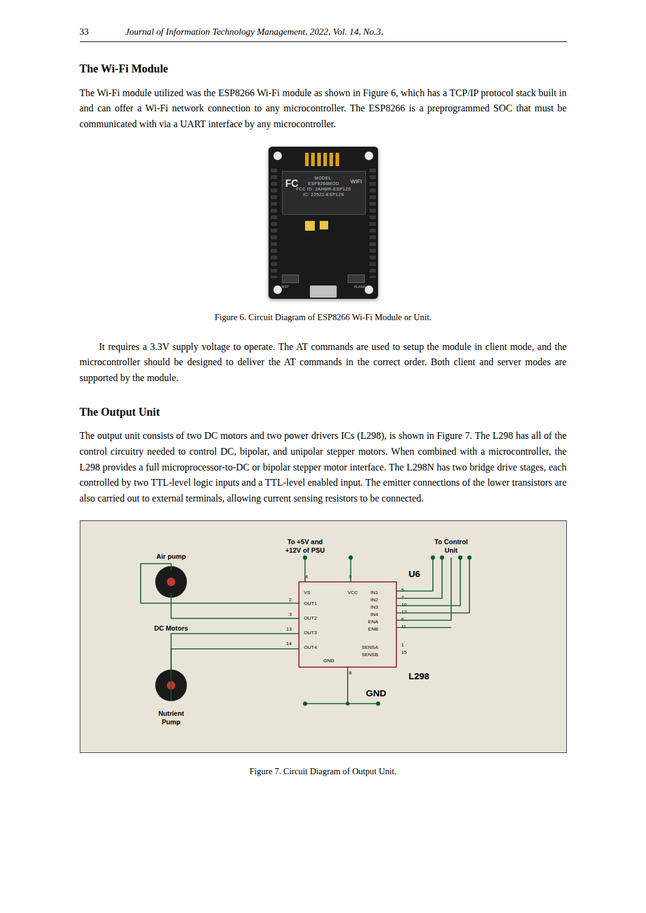33 Journal of Information Technology Management, 2022, Vol. 14, No.3,
The Wi-Fi Module
The Wi-Fi module utilized was the ESP8266 Wi-Fi module as shown in Figure 6, which has a TCP/IP protocol stack built in and can offer a Wi-Fi network connection to any microcontroller. The ESP8266 is a preprogrammed SOC that must be communicated with via a UART interface by any microcontroller.
MODEL:
ESP8266MOD
FCC ID: 2AHMR-ESP12S
IC: 22522-ESP12S
FC
WIFI
RST
FLASH
Figure 6. Circuit Diagram of ESP8266 Wi-Fi Module or Unit.
It requires a 3.3V supply voltage to operate. The AT commands are used to setup the module in client mode, and the microcontroller should be designed to deliver the AT commands in the correct order. Both client and server modes are supported by the module.
The Output Unit
The output unit consists of two DC motors and two power drivers ICs (L298), is shown in Figure 7. The L298 has all of the control circuitry needed to control DC, bipolar, and unipolar stepper motors. When combined with a microcontroller, the L298 provides a full microprocessor-to-DC or bipolar stepper motor interface. The L298N has two bridge drive stages, each controlled by two TTL-level logic inputs and a TTL-level enabled input. The emitter connections of the lower transistors are also carried out to external terminals, allowing current sensing resistors to be connected.
To +5V and +12V of PSU To Control Unit Air pump DC Motors Nutrient Pump U6 L298 VS VCC OUT1 OUT2 OUT3 OUT4 GND IN1 IN2 IN3 IN4 ENA ENB SENSA SENSB 2 3 13 14 4 9 5 7 10 12 6 11 1 15 8 GND
Figure 7. Circuit Diagram of Output Unit.